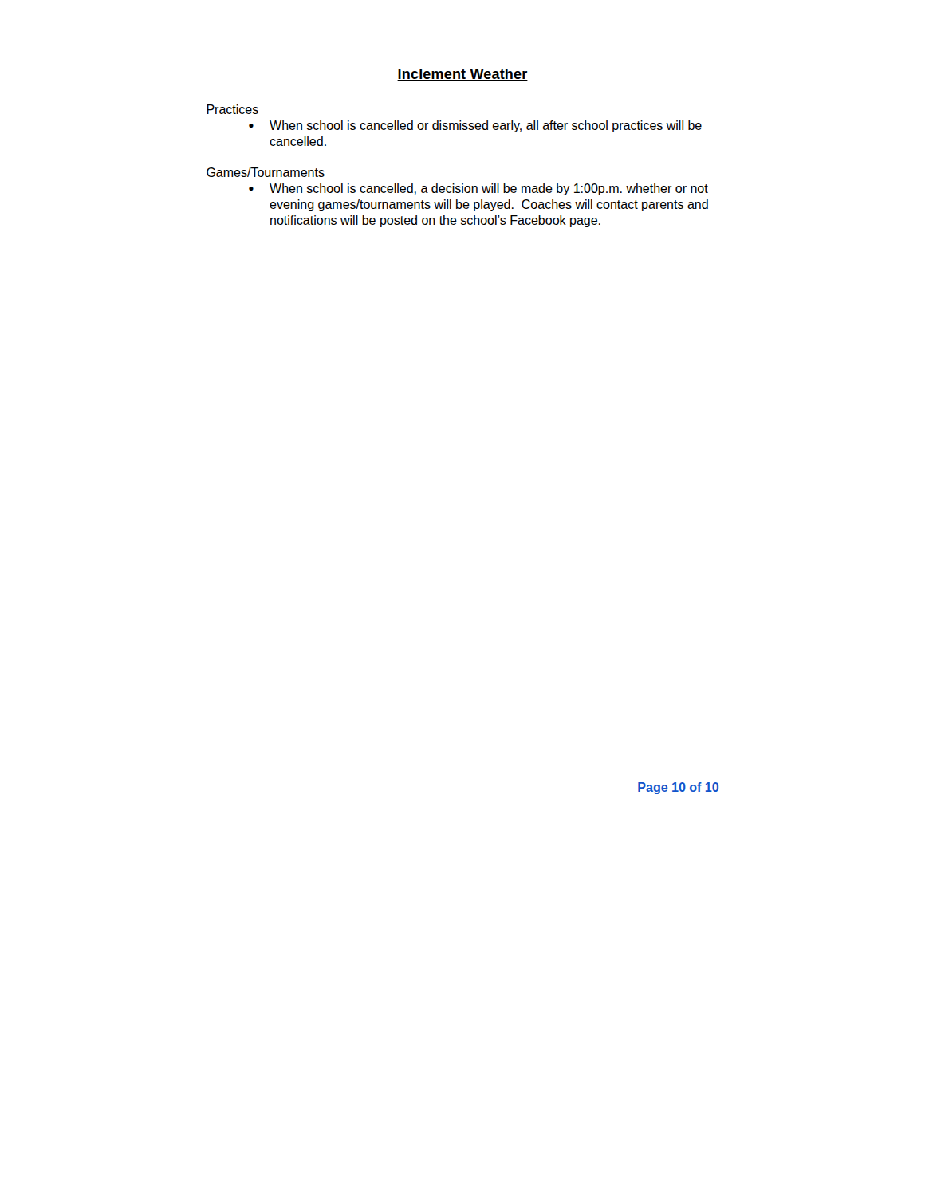Inclement Weather
Practices
When school is cancelled or dismissed early, all after school practices will be cancelled.
Games/Tournaments
When school is cancelled, a decision will be made by 1:00p.m. whether or not evening games/tournaments will be played. Coaches will contact parents and notifications will be posted on the school’s Facebook page.
Page 10 of 10